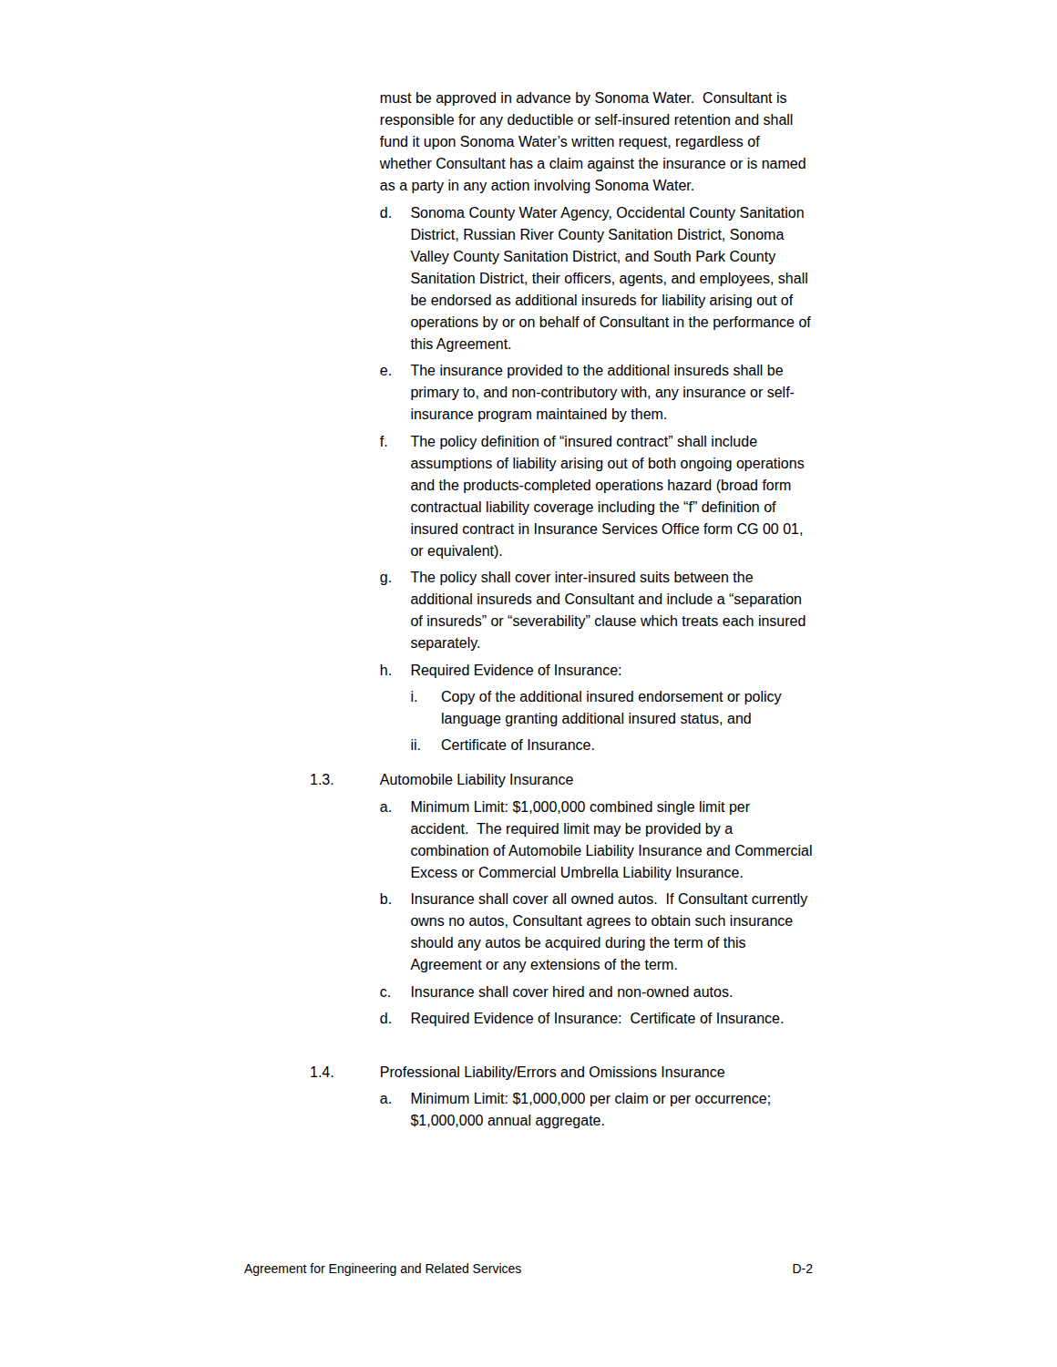must be approved in advance by Sonoma Water. Consultant is responsible for any deductible or self-insured retention and shall fund it upon Sonoma Water’s written request, regardless of whether Consultant has a claim against the insurance or is named as a party in any action involving Sonoma Water.
d. Sonoma County Water Agency, Occidental County Sanitation District, Russian River County Sanitation District, Sonoma Valley County Sanitation District, and South Park County Sanitation District, their officers, agents, and employees, shall be endorsed as additional insureds for liability arising out of operations by or on behalf of Consultant in the performance of this Agreement.
e. The insurance provided to the additional insureds shall be primary to, and non-contributory with, any insurance or self-insurance program maintained by them.
f. The policy definition of “insured contract” shall include assumptions of liability arising out of both ongoing operations and the products-completed operations hazard (broad form contractual liability coverage including the “f” definition of insured contract in Insurance Services Office form CG 00 01, or equivalent).
g. The policy shall cover inter-insured suits between the additional insureds and Consultant and include a “separation of insureds” or “severability” clause which treats each insured separately.
h. Required Evidence of Insurance:
i. Copy of the additional insured endorsement or policy language granting additional insured status, and
ii. Certificate of Insurance.
1.3. Automobile Liability Insurance
a. Minimum Limit: $1,000,000 combined single limit per accident. The required limit may be provided by a combination of Automobile Liability Insurance and Commercial Excess or Commercial Umbrella Liability Insurance.
b. Insurance shall cover all owned autos. If Consultant currently owns no autos, Consultant agrees to obtain such insurance should any autos be acquired during the term of this Agreement or any extensions of the term.
c. Insurance shall cover hired and non-owned autos.
d. Required Evidence of Insurance: Certificate of Insurance.
1.4. Professional Liability/Errors and Omissions Insurance
a. Minimum Limit: $1,000,000 per claim or per occurrence; $1,000,000 annual aggregate.
Agreement for Engineering and Related Services
D-2